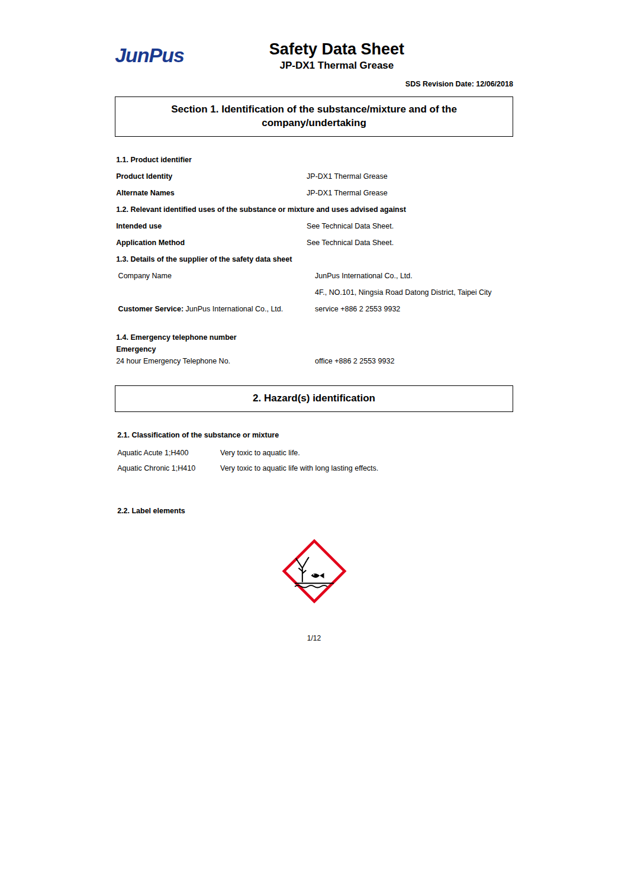Jun Pus
Safety Data Sheet
JP-DX1 Thermal Grease
SDS Revision Date: 12/06/2018
Section 1. Identification of the substance/mixture and of the
company/undertaking
1.1. Product identifier
Product Identity
JP-DX1 Thermal Grease
Alternate Names
JP-DX1 Thermal Grease
1.2. Relevant identified uses of the substance or mixture and uses advised against
Intended use
See Technical Data Sheet.
Application Method
See Technical Data Sheet.
1.3. Details of the supplier of the safety data sheet
Company Name
JunPus International Co., Ltd.
4F., NO.101, Ningsia Road Datong District, Taipei City
Customer Service: JunPus International Co., Ltd.
service +886 2 2553 9932
1.4. Emergency telephone number
Emergency
24 hour Emergency Telephone No.
office +886 2 2553 9932
2. Hazard(s) identification
2.1. Classification of the substance or mixture
Aquatic Acute 1;H400
Very toxic to aquatic life.
Aquatic Chronic 1;H410
Very toxic to aquatic life with long lasting effects.
2.2. Label elements
1/12